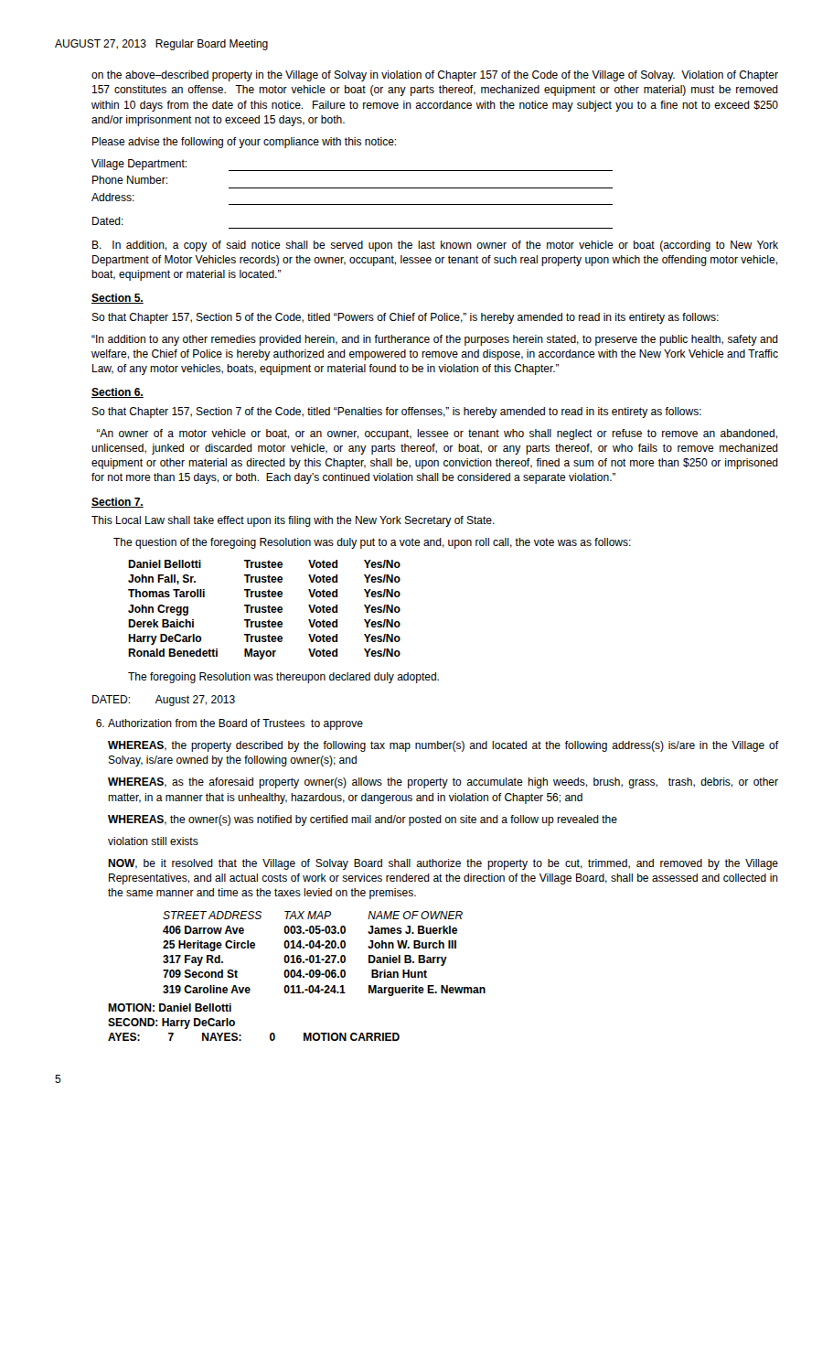AUGUST 27, 2013 Regular Board Meeting
on the above–described property in the Village of Solvay in violation of Chapter 157 of the Code of the Village of Solvay. Violation of Chapter 157 constitutes an offense. The motor vehicle or boat (or any parts thereof, mechanized equipment or other material) must be removed within 10 days from the date of this notice. Failure to remove in accordance with the notice may subject you to a fine not to exceed $250 and/or imprisonment not to exceed 15 days, or both.
Please advise the following of your compliance with this notice:
Village Department:
Phone Number:
Address:
Dated:
B. In addition, a copy of said notice shall be served upon the last known owner of the motor vehicle or boat (according to New York Department of Motor Vehicles records) or the owner, occupant, lessee or tenant of such real property upon which the offending motor vehicle, boat, equipment or material is located.”
Section 5.
So that Chapter 157, Section 5 of the Code, titled “Powers of Chief of Police,” is hereby amended to read in its entirety as follows:
“In addition to any other remedies provided herein, and in furtherance of the purposes herein stated, to preserve the public health, safety and welfare, the Chief of Police is hereby authorized and empowered to remove and dispose, in accordance with the New York Vehicle and Traffic Law, of any motor vehicles, boats, equipment or material found to be in violation of this Chapter.”
Section 6.
So that Chapter 157, Section 7 of the Code, titled “Penalties for offenses,” is hereby amended to read in its entirety as follows:
“An owner of a motor vehicle or boat, or an owner, occupant, lessee or tenant who shall neglect or refuse to remove an abandoned, unlicensed, junked or discarded motor vehicle, or any parts thereof, or boat, or any parts thereof, or who fails to remove mechanized equipment or other material as directed by this Chapter, shall be, upon conviction thereof, fined a sum of not more than $250 or imprisoned for not more than 15 days, or both. Each day’s continued violation shall be considered a separate violation.”
Section 7.
This Local Law shall take effect upon its filing with the New York Secretary of State.
The question of the foregoing Resolution was duly put to a vote and, upon roll call, the vote was as follows:
| Daniel Bellotti | Trustee | Voted | Yes/No |
| John Fall, Sr. | Trustee | Voted | Yes/No |
| Thomas Tarolli | Trustee | Voted | Yes/No |
| John Cregg | Trustee | Voted | Yes/No |
| Derek Baichi | Trustee | Voted | Yes/No |
| Harry DeCarlo | Trustee | Voted | Yes/No |
| Ronald Benedetti | Mayor | Voted | Yes/No |
The foregoing Resolution was thereupon declared duly adopted.
DATED: August 27, 2013
Authorization from the Board of Trustees to approve
WHEREAS, the property described by the following tax map number(s) and located at the following address(s) is/are in the Village of Solvay, is/are owned by the following owner(s); and
WHEREAS, as the aforesaid property owner(s) allows the property to accumulate high weeds, brush, grass, trash, debris, or other matter, in a manner that is unhealthy, hazardous, or dangerous and in violation of Chapter 56; and
WHEREAS, the owner(s) was notified by certified mail and/or posted on site and a follow up revealed the
violation still exists
NOW, be it resolved that the Village of Solvay Board shall authorize the property to be cut, trimmed, and removed by the Village Representatives, and all actual costs of work or services rendered at the direction of the Village Board, shall be assessed and collected in the same manner and time as the taxes levied on the premises.
| STREET ADDRESS | TAX MAP | NAME OF OWNER |
| 406 Darrow Ave | 003.-05-03.0 | James J. Buerkle |
| 25 Heritage Circle | 014.-04-20.0 | John W. Burch III |
| 317 Fay Rd. | 016.-01-27.0 | Daniel B. Barry |
| 709 Second St | 004.-09-06.0 | Brian Hunt |
| 319 Caroline Ave | 011.-04-24.1 | Marguerite E. Newman |
MOTION: Daniel Bellotti
SECOND: Harry DeCarlo
| AYES: | 7 | NAYES: | 0 | MOTION CARRIED |
5